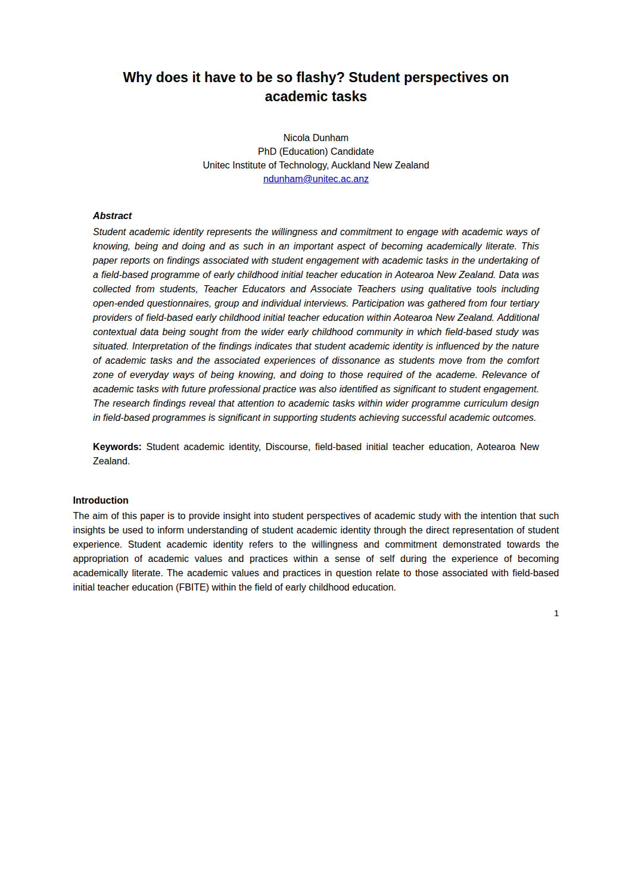Why does it have to be so flashy? Student perspectives on academic tasks
Nicola Dunham
PhD (Education) Candidate
Unitec Institute of Technology, Auckland New Zealand
ndunham@unitec.ac.anz
Abstract
Student academic identity represents the willingness and commitment to engage with academic ways of knowing, being and doing and as such in an important aspect of becoming academically literate. This paper reports on findings associated with student engagement with academic tasks in the undertaking of a field-based programme of early childhood initial teacher education in Aotearoa New Zealand. Data was collected from students, Teacher Educators and Associate Teachers using qualitative tools including open-ended questionnaires, group and individual interviews. Participation was gathered from four tertiary providers of field-based early childhood initial teacher education within Aotearoa New Zealand. Additional contextual data being sought from the wider early childhood community in which field-based study was situated. Interpretation of the findings indicates that student academic identity is influenced by the nature of academic tasks and the associated experiences of dissonance as students move from the comfort zone of everyday ways of being knowing, and doing to those required of the academe. Relevance of academic tasks with future professional practice was also identified as significant to student engagement. The research findings reveal that attention to academic tasks within wider programme curriculum design in field-based programmes is significant in supporting students achieving successful academic outcomes.
Keywords: Student academic identity, Discourse, field-based initial teacher education, Aotearoa New Zealand.
Introduction
The aim of this paper is to provide insight into student perspectives of academic study with the intention that such insights be used to inform understanding of student academic identity through the direct representation of student experience. Student academic identity refers to the willingness and commitment demonstrated towards the appropriation of academic values and practices within a sense of self during the experience of becoming academically literate. The academic values and practices in question relate to those associated with field-based initial teacher education (FBITE) within the field of early childhood education.
1